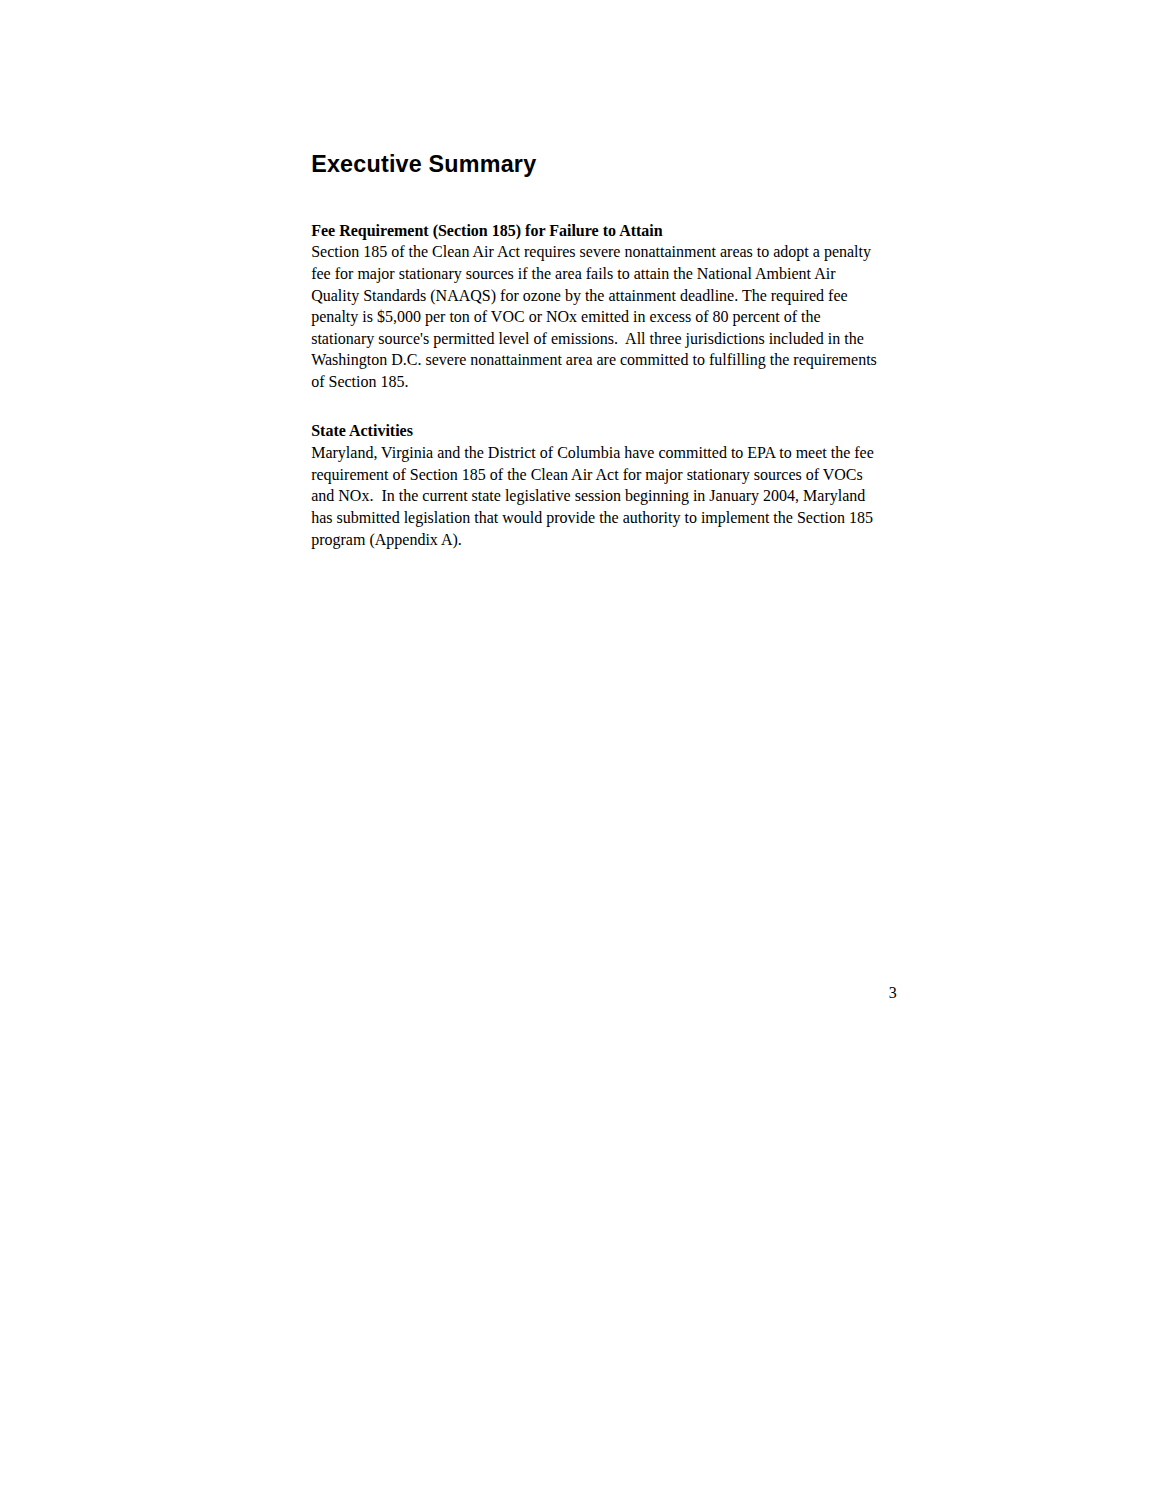Executive Summary
Fee Requirement (Section 185) for Failure to Attain
Section 185 of the Clean Air Act requires severe nonattainment areas to adopt a penalty fee for major stationary sources if the area fails to attain the National Ambient Air Quality Standards (NAAQS) for ozone by the attainment deadline. The required fee penalty is $5,000 per ton of VOC or NOx emitted in excess of 80 percent of the stationary source's permitted level of emissions. All three jurisdictions included in the Washington D.C. severe nonattainment area are committed to fulfilling the requirements of Section 185.
State Activities
Maryland, Virginia and the District of Columbia have committed to EPA to meet the fee requirement of Section 185 of the Clean Air Act for major stationary sources of VOCs and NOx. In the current state legislative session beginning in January 2004, Maryland has submitted legislation that would provide the authority to implement the Section 185 program (Appendix A).
3